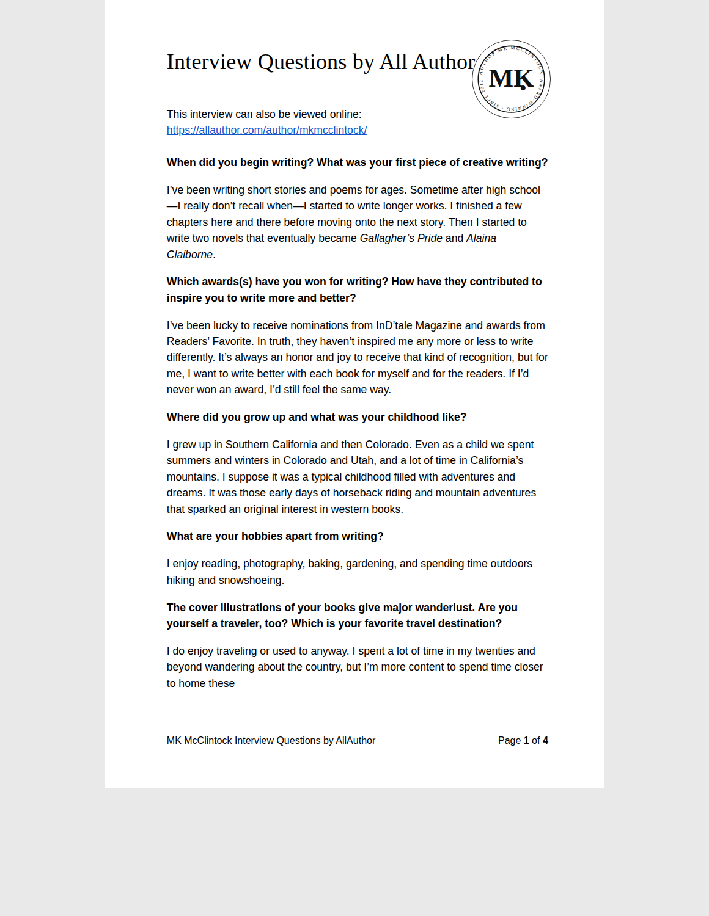AUTHOR MK MCCLINTOCK AWARD-WINNING · SINCE 2012 MK ●
Interview Questions by All Author
This interview can also be viewed online:
https://allauthor.com/author/mkmcclintock/
When did you begin writing? What was your first piece of creative writing?
I’ve been writing short stories and poems for ages. Sometime after high school—I really don’t recall when—I started to write longer works. I finished a few chapters here and there before moving onto the next story. Then I started to write two novels that eventually became Gallagher’s Pride and Alaina Claiborne.
Which awards(s) have you won for writing? How have they contributed to inspire you to write more and better?
I’ve been lucky to receive nominations from InD’tale Magazine and awards from Readers’ Favorite. In truth, they haven’t inspired me any more or less to write differently. It’s always an honor and joy to receive that kind of recognition, but for me, I want to write better with each book for myself and for the readers. If I’d never won an award, I’d still feel the same way.
Where did you grow up and what was your childhood like?
I grew up in Southern California and then Colorado. Even as a child we spent summers and winters in Colorado and Utah, and a lot of time in California’s mountains. I suppose it was a typical childhood filled with adventures and dreams. It was those early days of horseback riding and mountain adventures that sparked an original interest in western books.
What are your hobbies apart from writing?
I enjoy reading, photography, baking, gardening, and spending time outdoors hiking and snowshoeing.
The cover illustrations of your books give major wanderlust. Are you yourself a traveler, too? Which is your favorite travel destination?
I do enjoy traveling or used to anyway. I spent a lot of time in my twenties and beyond wandering about the country, but I’m more content to spend time closer to home these
MK McClintock Interview Questions by AllAuthor Page 1 of 4